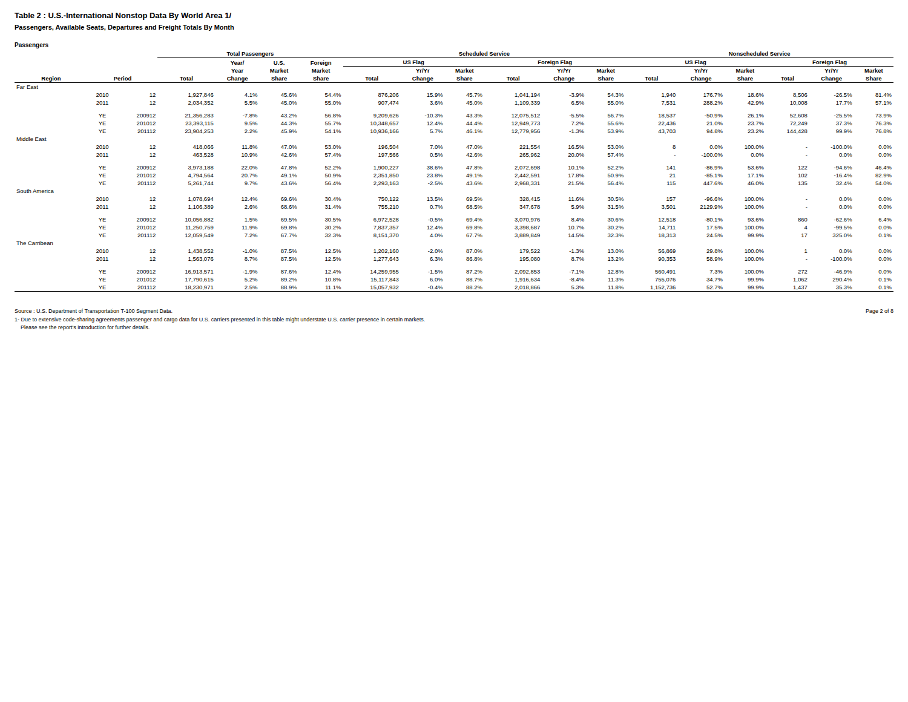Table 2 : U.S.-International Nonstop Data By World Area 1/
Passengers, Available Seats, Departures and Freight Totals By Month
Passengers
| | Total Passengers | Scheduled Service | Nonscheduled Service |
| --- | --- | --- | --- |
| | | Year/ | U.S. | Foreign | US Flag | Foreign Flag | US Flag | Foreign Flag |
| | | Year | Market | Market | | Yr/Yr | Market | | Yr/Yr | Market | | Yr/Yr | Market | | Yr/Yr | Market |
| Region | Period | Total | Change | Share | Share | Total | Change | Share | Total | Change | Share | Total | Change | Share | Total | Change | Share |
| Far East | |
| | 2010 | 12 | 1,927,846 | 4.1% | 45.6% | 54.4% | 876,206 | 15.9% | 45.7% | 1,041,194 | -3.9% | 54.3% | 1,940 | 176.7% | 18.6% | 8,506 | -26.5% | 81.4% |
| | 2011 | 12 | 2,034,352 | 5.5% | 45.0% | 55.0% | 907,474 | 3.6% | 45.0% | 1,109,339 | 6.5% | 55.0% | 7,531 | 288.2% | 42.9% | 10,008 | 17.7% | 57.1% |
| | YE | 200912 | 21,356,283 | -7.8% | 43.2% | 56.8% | 9,209,626 | -10.3% | 43.3% | 12,075,512 | -5.5% | 56.7% | 18,537 | -50.9% | 26.1% | 52,608 | -25.5% | 73.9% |
| | YE | 201012 | 23,393,115 | 9.5% | 44.3% | 55.7% | 10,348,657 | 12.4% | 44.4% | 12,949,773 | 7.2% | 55.6% | 22,436 | 21.0% | 23.7% | 72,249 | 37.3% | 76.3% |
| | YE | 201112 | 23,904,253 | 2.2% | 45.9% | 54.1% | 10,936,166 | 5.7% | 46.1% | 12,779,956 | -1.3% | 53.9% | 43,703 | 94.8% | 23.2% | 144,428 | 99.9% | 76.8% |
| Middle East | |
| | 2010 | 12 | 418,066 | 11.8% | 47.0% | 53.0% | 196,504 | 7.0% | 47.0% | 221,554 | 16.5% | 53.0% | 8 | 0.0% | 100.0% | - | -100.0% | 0.0% |
| | 2011 | 12 | 463,528 | 10.9% | 42.6% | 57.4% | 197,566 | 0.5% | 42.6% | 265,962 | 20.0% | 57.4% | - | -100.0% | 0.0% | - | 0.0% | 0.0% |
| | YE | 200912 | 3,973,188 | 22.0% | 47.8% | 52.2% | 1,900,227 | 38.6% | 47.8% | 2,072,698 | 10.1% | 52.2% | 141 | -86.9% | 53.6% | 122 | -94.6% | 46.4% |
| | YE | 201012 | 4,794,564 | 20.7% | 49.1% | 50.9% | 2,351,850 | 23.8% | 49.1% | 2,442,591 | 17.8% | 50.9% | 21 | -85.1% | 17.1% | 102 | -16.4% | 82.9% |
| | YE | 201112 | 5,261,744 | 9.7% | 43.6% | 56.4% | 2,293,163 | -2.5% | 43.6% | 2,968,331 | 21.5% | 56.4% | 115 | 447.6% | 46.0% | 135 | 32.4% | 54.0% |
| South America | |
| | 2010 | 12 | 1,078,694 | 12.4% | 69.6% | 30.4% | 750,122 | 13.5% | 69.5% | 328,415 | 11.6% | 30.5% | 157 | -96.6% | 100.0% | - | 0.0% | 0.0% |
| | 2011 | 12 | 1,106,389 | 2.6% | 68.6% | 31.4% | 755,210 | 0.7% | 68.5% | 347,678 | 5.9% | 31.5% | 3,501 | 2129.9% | 100.0% | - | 0.0% | 0.0% |
| | YE | 200912 | 10,056,882 | 1.5% | 69.5% | 30.5% | 6,972,528 | -0.5% | 69.4% | 3,070,976 | 8.4% | 30.6% | 12,518 | -80.1% | 93.6% | 860 | -62.6% | 6.4% |
| | YE | 201012 | 11,250,759 | 11.9% | 69.8% | 30.2% | 7,837,357 | 12.4% | 69.8% | 3,398,687 | 10.7% | 30.2% | 14,711 | 17.5% | 100.0% | 4 | -99.5% | 0.0% |
| | YE | 201112 | 12,059,549 | 7.2% | 67.7% | 32.3% | 8,151,370 | 4.0% | 67.7% | 3,889,849 | 14.5% | 32.3% | 18,313 | 24.5% | 99.9% | 17 | 325.0% | 0.1% |
| The Carribean | |
| | 2010 | 12 | 1,438,552 | -1.0% | 87.5% | 12.5% | 1,202,160 | -2.0% | 87.0% | 179,522 | -1.3% | 13.0% | 56,869 | 29.8% | 100.0% | 1 | 0.0% | 0.0% |
| | 2011 | 12 | 1,563,076 | 8.7% | 87.5% | 12.5% | 1,277,643 | 6.3% | 86.8% | 195,080 | 8.7% | 13.2% | 90,353 | 58.9% | 100.0% | - | -100.0% | 0.0% |
| | YE | 200912 | 16,913,571 | -1.9% | 87.6% | 12.4% | 14,259,955 | -1.5% | 87.2% | 2,092,853 | -7.1% | 12.8% | 560,491 | 7.3% | 100.0% | 272 | -46.9% | 0.0% |
| | YE | 201012 | 17,790,615 | 5.2% | 89.2% | 10.8% | 15,117,843 | 6.0% | 88.7% | 1,916,634 | -8.4% | 11.3% | 755,076 | 34.7% | 99.9% | 1,062 | 290.4% | 0.1% |
| | YE | 201112 | 18,230,971 | 2.5% | 88.9% | 11.1% | 15,057,932 | -0.4% | 88.2% | 2,018,866 | 5.3% | 11.8% | 1,152,736 | 52.7% | 99.9% | 1,437 | 35.3% | 0.1% |
Page 2 of 8 Source : U.S. Department of Transportation T-100 Segment Data.
1- Due to extensive code-sharing agreements passenger and cargo data for U.S. carriers presented in this table might understate U.S. carrier presence in certain markets.
Please see the report's introduction for further details.